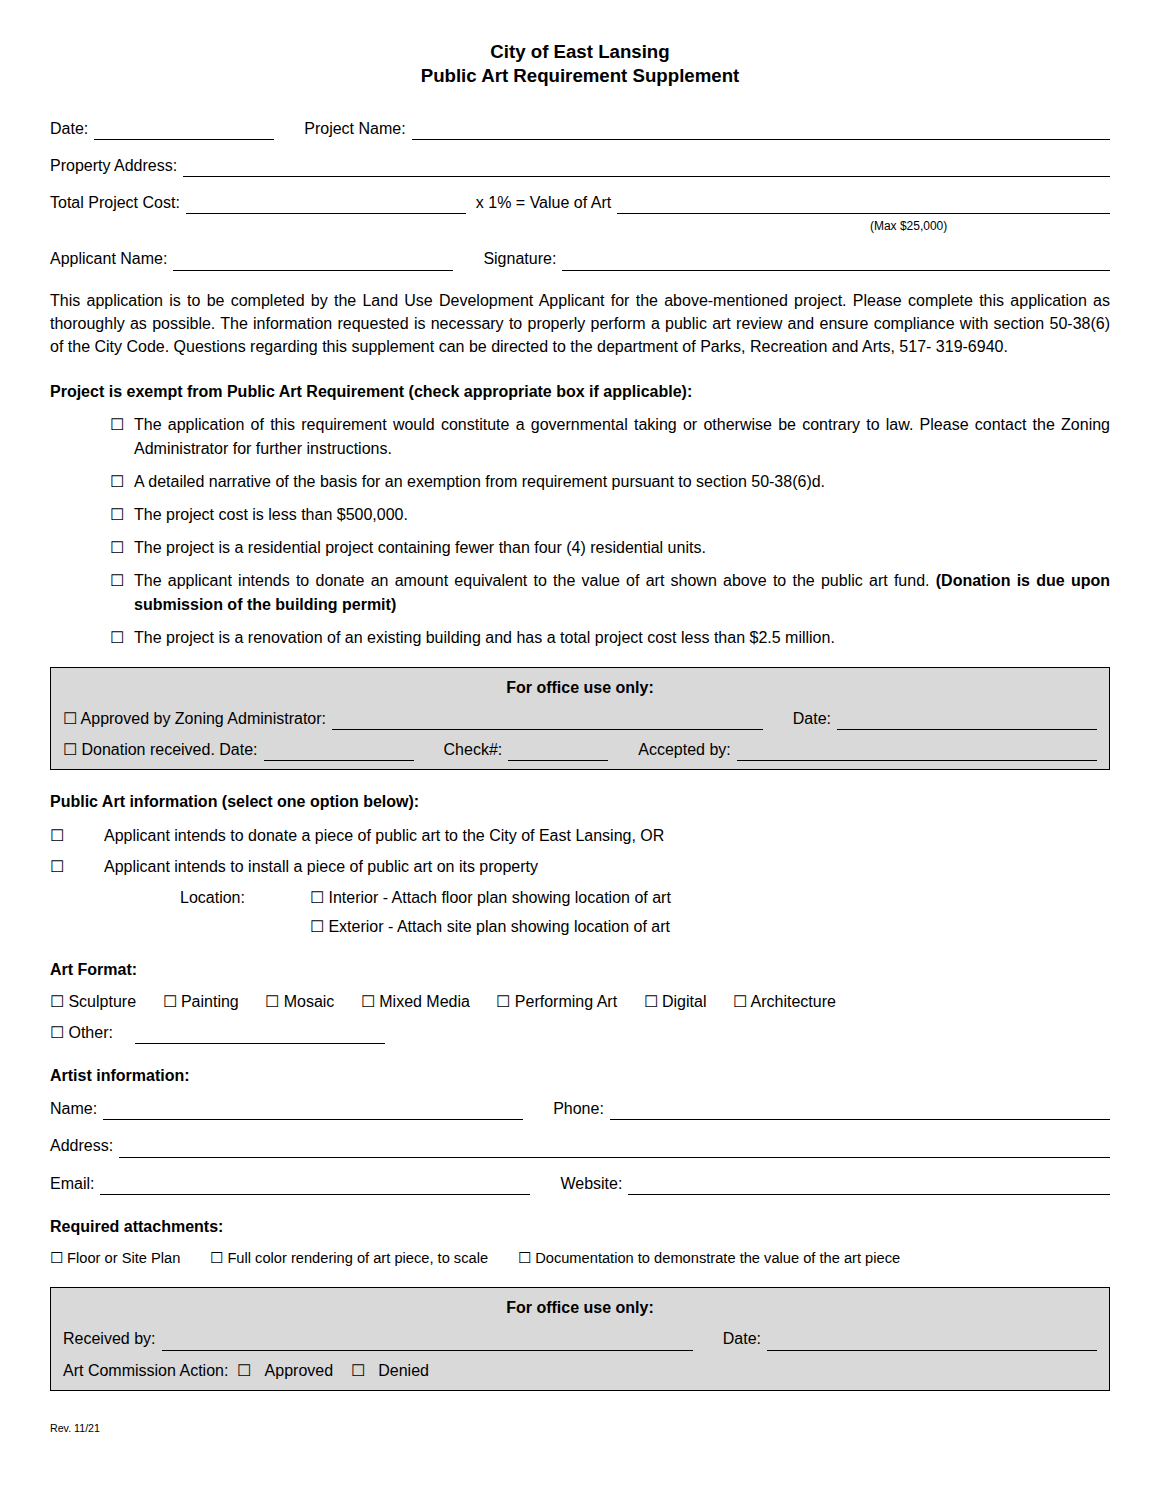City of East Lansing
Public Art Requirement Supplement
Date: Project Name:
Property Address:
Total Project Cost: x 1% = Value of Art
(Max $25,000)
Applicant Name: Signature:
This application is to be completed by the Land Use Development Applicant for the above-mentioned project. Please complete this application as thoroughly as possible. The information requested is necessary to properly perform a public art review and ensure compliance with section 50-38(6) of the City Code. Questions regarding this supplement can be directed to the department of Parks, Recreation and Arts, 517- 319-6940.
Project is exempt from Public Art Requirement (check appropriate box if applicable):
☐ The application of this requirement would constitute a governmental taking or otherwise be contrary to law. Please contact the Zoning Administrator for further instructions.
☐ A detailed narrative of the basis for an exemption from requirement pursuant to section 50-38(6)d.
☐ The project cost is less than $500,000.
☐ The project is a residential project containing fewer than four (4) residential units.
☐ The applicant intends to donate an amount equivalent to the value of art shown above to the public art fund. (Donation is due upon submission of the building permit)
☐ The project is a renovation of an existing building and has a total project cost less than $2.5 million.
For office use only:
☐ Approved by Zoning Administrator: Date:
☐ Donation received. Date: Check#: Accepted by:
Public Art information (select one option below):
☐Applicant intends to donate a piece of public art to the City of East Lansing, OR
☐Applicant intends to install a piece of public art on its property
Location:☐ Interior - Attach floor plan showing location of art
☐ Exterior - Attach site plan showing location of art
Art Format:
☐ Sculpture ☐ Painting ☐ Mosaic ☐ Mixed Media ☐ Performing Art ☐ Digital ☐ Architecture
☐ Other:
Artist information:
Name: Phone:
Address:
Email: Website:
Required attachments:
☐ Floor or Site Plan ☐ Full color rendering of art piece, to scale ☐ Documentation to demonstrate the value of the art piece
For office use only:
Received by: Date:
Art Commission Action: ☐ Approved ☐ Denied
Rev. 11/21